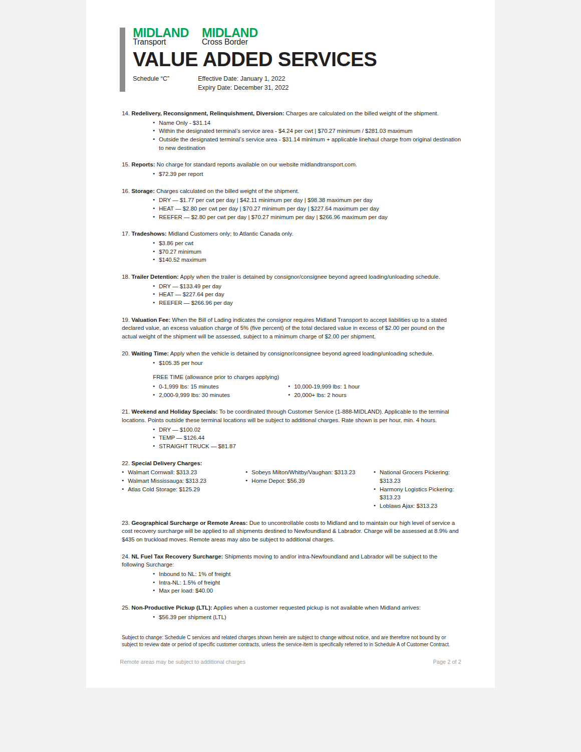MIDLAND
Transport
MIDLAND
Cross Border
VALUE ADDED SERVICES
Schedule “C”
Effective Date: January 1, 2022
Expiry Date: December 31, 2022
14. Redelivery, Reconsignment, Relinquishment, Diversion: Charges are calculated on the billed weight of the shipment.
Name Only - $31.14
Within the designated terminal’s service area - $4.24 per cwt | $70.27 minimum / $281.03 maximum
Outside the designated terminal’s service area - $31.14 minimum + applicable linehaul charge from original destination to new destination
15. Reports: No charge for standard reports available on our website midlandtransport.com.
$72.39 per report
16. Storage: Charges calculated on the billed weight of the shipment.
DRY — $1.77 per cwt per day | $42.11 minimum per day | $98.38 maximum per day
HEAT — $2.80 per cwt per day | $70.27 minimum per day | $227.64 maximum per day
REEFER — $2.80 per cwt per day | $70.27 minimum per day | $266.96 maximum per day
17. Tradeshows: Midland Customers only; to Atlantic Canada only.
$3.86 per cwt
$70.27 minimum
$140.52 maximum
18. Trailer Detention: Apply when the trailer is detained by consignor/consignee beyond agreed loading/unloading schedule.
DRY — $133.49 per day
HEAT — $227.64 per day
REEFER — $266.96 per day
19. Valuation Fee: When the Bill of Lading indicates the consignor requires Midland Transport to accept liabilities up to a stated declared value, an excess valuation charge of 5% (five percent) of the total declared value in excess of $2.00 per pound on the actual weight of the shipment will be assessed, subject to a minimum charge of $2.00 per shipment.
20. Waiting Time: Apply when the vehicle is detained by consignor/consignee beyond agreed loading/unloading schedule.
$105.35 per hour
FREE TIME (allowance prior to charges applying)
0-1,999 lbs: 15 minutes
2,000-9,999 lbs: 30 minutes
10,000-19,999 lbs: 1 hour
20,000+ lbs: 2 hours
21. Weekend and Holiday Specials: To be coordinated through Customer Service (1-888-MIDLAND). Applicable to the terminal locations. Points outside these terminal locations will be subject to additional charges. Rate shown is per hour, min. 4 hours.
DRY — $100.02
TEMP — $126.44
STRAIGHT TRUCK — $81.87
22. Special Delivery Charges:
Walmart Cornwall: $313.23
Walmart Mississauga: $313.23
Atlas Cold Storage: $125.29
Sobeys Milton/Whitby/Vaughan: $313.23
Home Depot: $56.39
National Grocers Pickering: $313.23
Harmony Logistics Pickering: $313.23
Loblaws Ajax: $313.23
23. Geographical Surcharge or Remote Areas: Due to uncontrollable costs to Midland and to maintain our high level of service a cost recovery surcharge will be applied to all shipments destined to Newfoundland & Labrador. Charge will be assessed at 8.9% and $435 on truckload moves. Remote areas may also be subject to additional charges.
24. NL Fuel Tax Recovery Surcharge: Shipments moving to and/or intra-Newfoundland and Labrador will be subject to the following Surcharge:
Inbound to NL: 1% of freight
Intra-NL: 1.5% of freight
Max per load: $40.00
25. Non-Productive Pickup (LTL): Applies when a customer requested pickup is not available when Midland arrives:
$56.39 per shipment (LTL)
Subject to change: Schedule C services and related charges shown herein are subject to change without notice, and are therefore not bound by or subject to review date or period of specific customer contracts, unless the service-item is specifically referred to in Schedule A of Customer Contract.
Remote areas may be subject to additional charges
Page 2 of 2